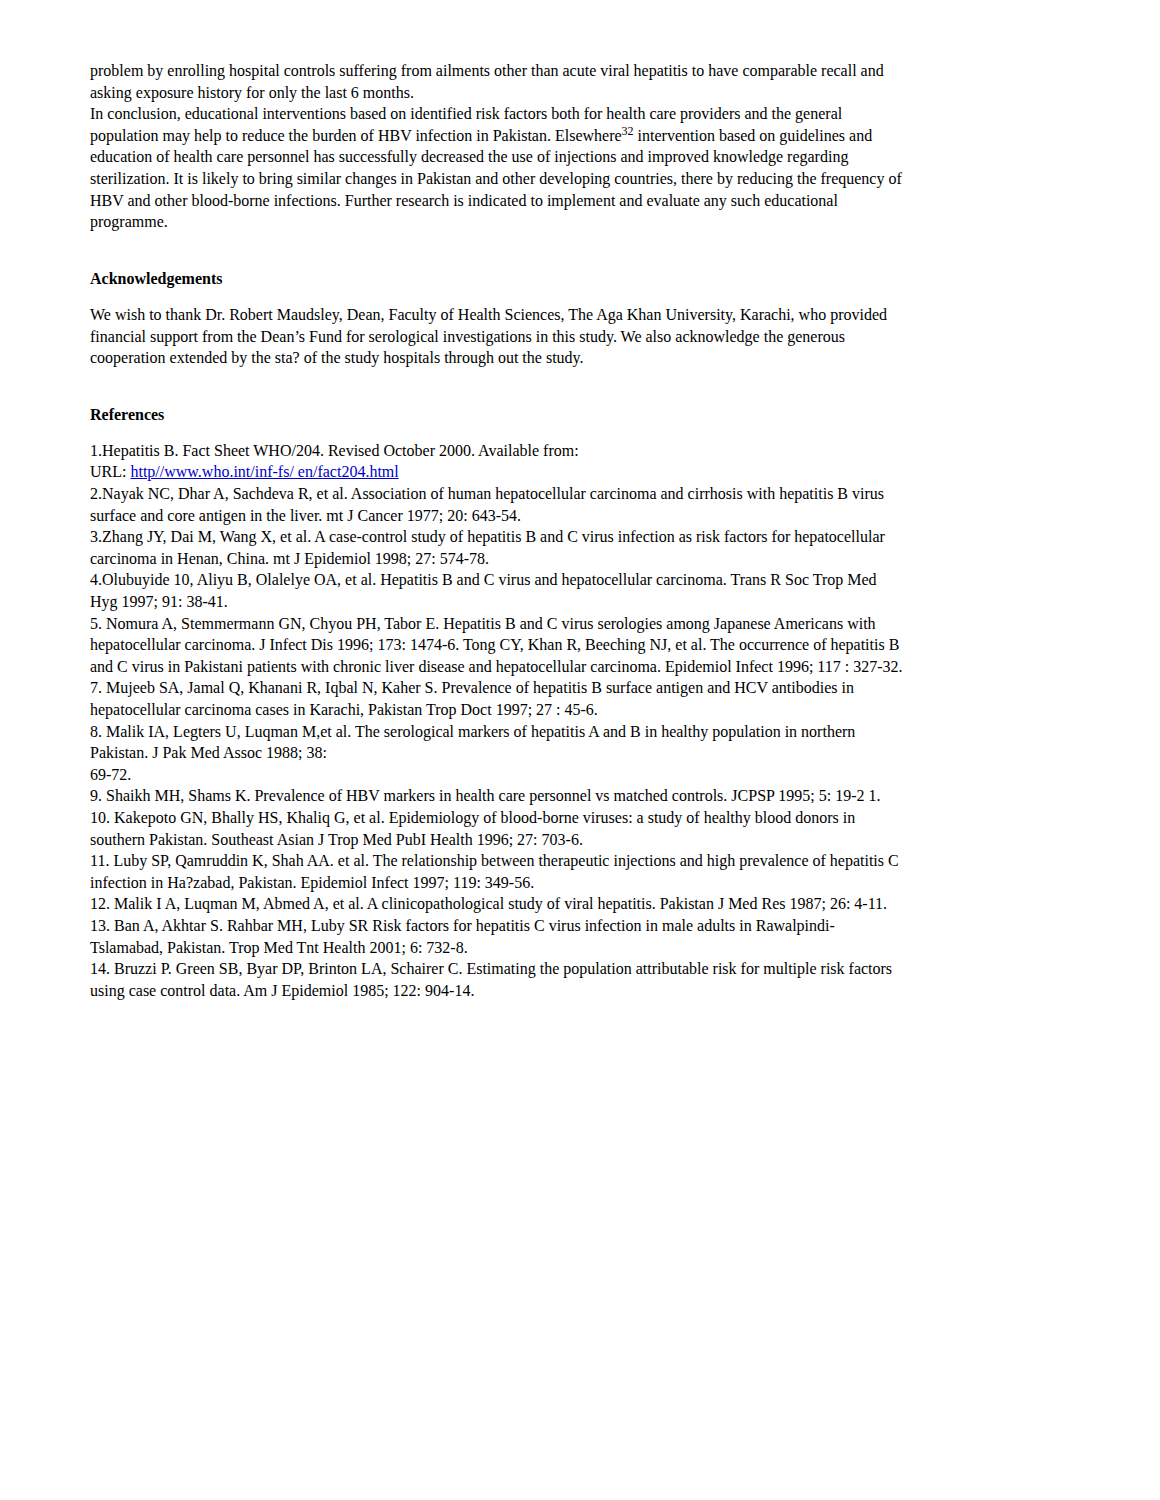problem by enrolling hospital controls suffering from ailments other than acute viral hepatitis to have comparable recall and asking exposure history for only the last 6 months.
In conclusion, educational interventions based on identified risk factors both for health care providers and the general population may help to reduce the burden of HBV infection in Pakistan. Elsewhere32 intervention based on guidelines and education of health care personnel has successfully decreased the use of injections and improved knowledge regarding sterilization. It is likely to bring similar changes in Pakistan and other developing countries, there by reducing the frequency of HBV and other blood-borne infections. Further research is indicated to implement and evaluate any such educational programme.
Acknowledgements
We wish to thank Dr. Robert Maudsley, Dean, Faculty of Health Sciences, The Aga Khan University, Karachi, who provided financial support from the Dean’s Fund for serological investigations in this study. We also acknowledge the generous cooperation extended by the sta? of the study hospitals through out the study.
References
1.Hepatitis B. Fact Sheet WHO/204. Revised October 2000. Available from:
URL: http//www.who.int/inf-fs/ en/fact204.html
2.Nayak NC, Dhar A, Sachdeva R, et al. Association of human hepatocellular carcinoma and cirrhosis with hepatitis B virus surface and core antigen in the liver. mt J Cancer 1977; 20: 643-54.
3.Zhang JY, Dai M, Wang X, et al. A case-control study of hepatitis B and C virus infection as risk factors for hepatocellular carcinoma in Henan, China. mt J Epidemiol 1998; 27: 574-78.
4.Olubuyide 10, Aliyu B, Olalelye OA, et al. Hepatitis B and C virus and hepatocellular carcinoma. Trans R Soc Trop Med Hyg 1997; 91: 38-41.
5. Nomura A, Stemmermann GN, Chyou PH, Tabor E. Hepatitis B and C virus serologies among Japanese Americans with hepatocellular carcinoma. J Infect Dis 1996; 173: 1474-6. Tong CY, Khan R, Beeching NJ, et al. The occurrence of hepatitis B and C virus in Pakistani patients with chronic liver disease and hepatocellular carcinoma. Epidemiol Infect 1996; 117 : 327-32.
7. Mujeeb SA, Jamal Q, Khanani R, Iqbal N, Kaher S. Prevalence of hepatitis B surface antigen and HCV antibodies in hepatocellular carcinoma cases in Karachi, Pakistan Trop Doct 1997; 27 : 45-6.
8. Malik IA, Legters U, Luqman M,et al. The serological markers of hepatitis A and B in healthy population in northern Pakistan. J Pak Med Assoc 1988; 38:
69-72.
9. Shaikh MH, Shams K. Prevalence of HBV markers in health care personnel vs matched controls. JCPSP 1995; 5: 19-2 1.
10. Kakepoto GN, Bhally HS, Khaliq G, et al. Epidemiology of blood-borne viruses: a study of healthy blood donors in southern Pakistan. Southeast Asian J Trop Med PubI Health 1996; 27: 703-6.
11. Luby SP, Qamruddin K, Shah AA. et al. The relationship between therapeutic injections and high prevalence of hepatitis C infection in Ha?zabad, Pakistan. Epidemiol Infect 1997; 119: 349-56.
12. Malik I A, Luqman M, Abmed A, et al. A clinicopathological study of viral hepatitis. Pakistan J Med Res 1987; 26: 4-11.
13. Ban A, Akhtar S. Rahbar MH, Luby SR Risk factors for hepatitis C virus infection in male adults in Rawalpindi-Tslamabad, Pakistan. Trop Med Tnt Health 2001; 6: 732-8.
14. Bruzzi P. Green SB, Byar DP, Brinton LA, Schairer C. Estimating the population attributable risk for multiple risk factors using case control data. Am J Epidemiol 1985; 122: 904-14.